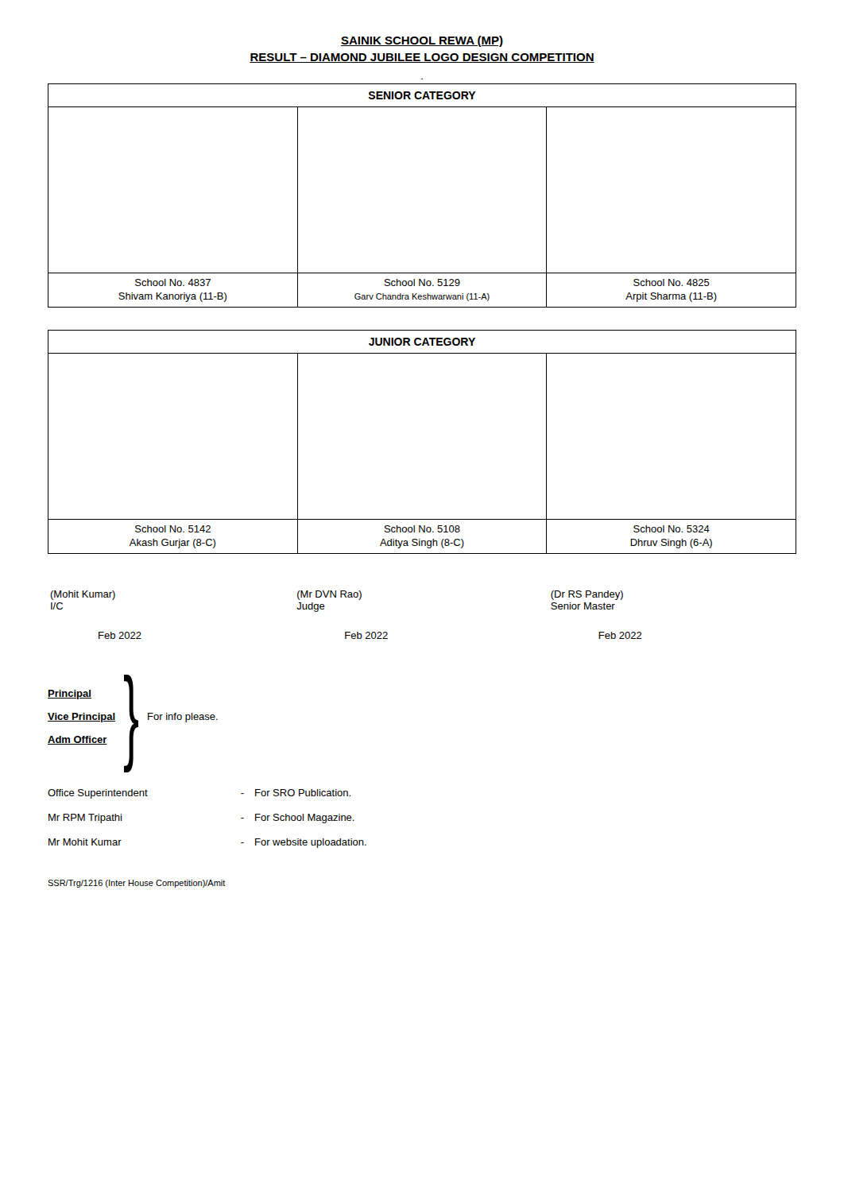SAINIK SCHOOL REWA (MP)
RESULT – DIAMOND JUBILEE LOGO DESIGN COMPETITION
.
| SENIOR CATEGORY |
| --- |
| School No. 4837 Shivam Kanoriya (11-B) | School No. 5129 Garv Chandra Keshwarwani (11-A) | School No. 4825 Arpit Sharma (11-B) |
| JUNIOR CATEGORY |
| --- |
| School No. 5142 Akash Gurjar (8-C) | School No. 5108 Aditya Singh (8-C) | School No. 5324 Dhruv Singh (6-A) |
| (Mohit Kumar) I/C | (Mr DVN Rao) Judge | (Dr RS Pandey) Senior Master |
| Feb 2022 | Feb 2022 | Feb 2022 |
Principal
Vice Principal
Adm Officer
}For info please.
| Office Superintendent | - | For SRO Publication. |
| Mr RPM Tripathi | - | For School Magazine. |
| Mr Mohit Kumar | - | For website uploadation. |
SSR/Trg/1216 (Inter House Competition)/Amit